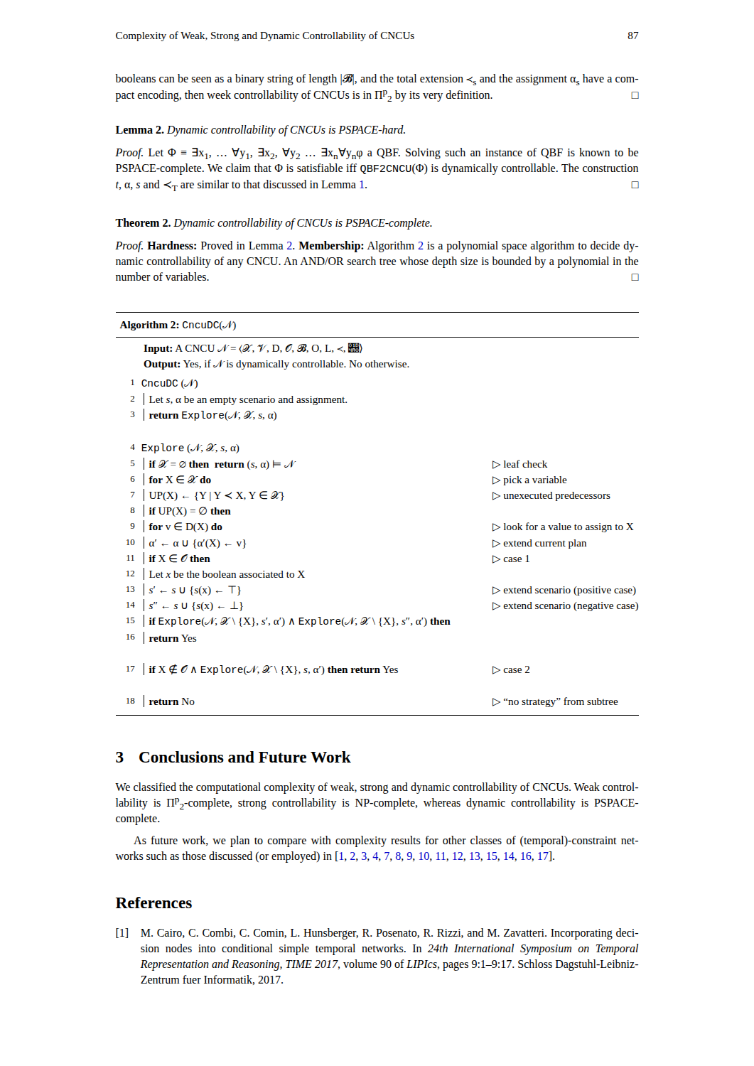Complexity of Weak, Strong and Dynamic Controllability of CNCUs 87
booleans can be seen as a binary string of length |𝓑|, and the total extension ≺s and the assignment αs have a compact encoding, then week controllability of CNCUs is in Πp2 by its very definition. □
Lemma 2. Dynamic controllability of CNCUs is PSPACE-hard.
Proof. Let Φ ≡ ∃x1, … ∀y1, ∃x2, ∀y2 … ∃xn∀ynφ a QBF. Solving such an instance of QBF is known to be PSPACE-complete. We claim that Φ is satisfiable iff QBF2CNCU(Φ) is dynamically controllable. The construction t, α, s and ≺T are similar to that discussed in Lemma 1. □
Theorem 2. Dynamic controllability of CNCUs is PSPACE-complete.
Proof. Hardness: Proved in Lemma 2. Membership: Algorithm 2 is a polynomial space algorithm to decide dynamic controllability of any CNCU. An AND/OR search tree whose depth size is bounded by a polynomial in the number of variables. □
Algorithm 2: CncuDC(𝒩)
Input: A CNCU 𝒩 = ⟨𝒳, 𝒱, D, 𝒪, 𝓑, O, L, ≺, 𝒠⟩
Output: Yes, if 𝒩 is dynamically controllable. No otherwise.
| 1 | CncuDC (𝒩) | |
| 2 | Let s , α be an empty scenario and assignment. | |
| 3 | return Explore (𝒩, 𝒳, s , α) | |
| 4 | Explore (𝒩, 𝒳, s , α) | |
| 5 | if 𝒳 = ∅ then return ( s , α) ⊨ 𝒩 | ▷ leaf check |
| 6 | for X ∈ 𝒳 do | ▷ pick a variable |
| 7 | UP(X) ← {Y / Y ≺ X, Y ∈ 𝒳} | ▷ unexecuted predecessors |
| 8 | if UP(X) = ∅ then | |
| 9 | for v ∈ D(X) do | ▷ look for a value to assign to X |
| 10 | α′ ← α ∪ {α′(X) ← v} | ▷ extend current plan |
| 11 | if X ∈ 𝒪 then | ▷ case 1 |
| 12 | Let x be the boolean associated to X | |
| 13 | s ′ ← s ∪ { s (x) ← ⊤} | ▷ extend scenario (positive case) |
| 14 | s ″ ← s ∪ { s (x) ← ⊥} | ▷ extend scenario (negative case) |
| 15 | if Explore (𝒩, 𝒳 \ {X}, s ′, α′) ∧ Explore (𝒩, 𝒳 \ {X}, s ″, α′) then | |
| 16 | return Yes | |
| 17 | if X ∉ 𝒪 ∧ Explore (𝒩, 𝒳 \ {X}, s , α′) then return Yes | ▷ case 2 |
| 18 | return No | ▷ “no strategy” from subtree |
3 Conclusions and Future Work
We classified the computational complexity of weak, strong and dynamic controllability of CNCUs. Weak controllability is Πp2-complete, strong controllability is NP-complete, whereas dynamic controllability is PSPACE-complete.
As future work, we plan to compare with complexity results for other classes of (temporal)-constraint networks such as those discussed (or employed) in [1, 2, 3, 4, 7, 8, 9, 10, 11, 12, 13, 15, 14, 16, 17].
References
[1] M. Cairo, C. Combi, C. Comin, L. Hunsberger, R. Posenato, R. Rizzi, and M. Zavatteri. Incorporating decision nodes into conditional simple temporal networks. In 24th International Symposium on Temporal Representation and Reasoning, TIME 2017, volume 90 of LIPIcs, pages 9:1–9:17. Schloss Dagstuhl-Leibniz-Zentrum fuer Informatik, 2017.